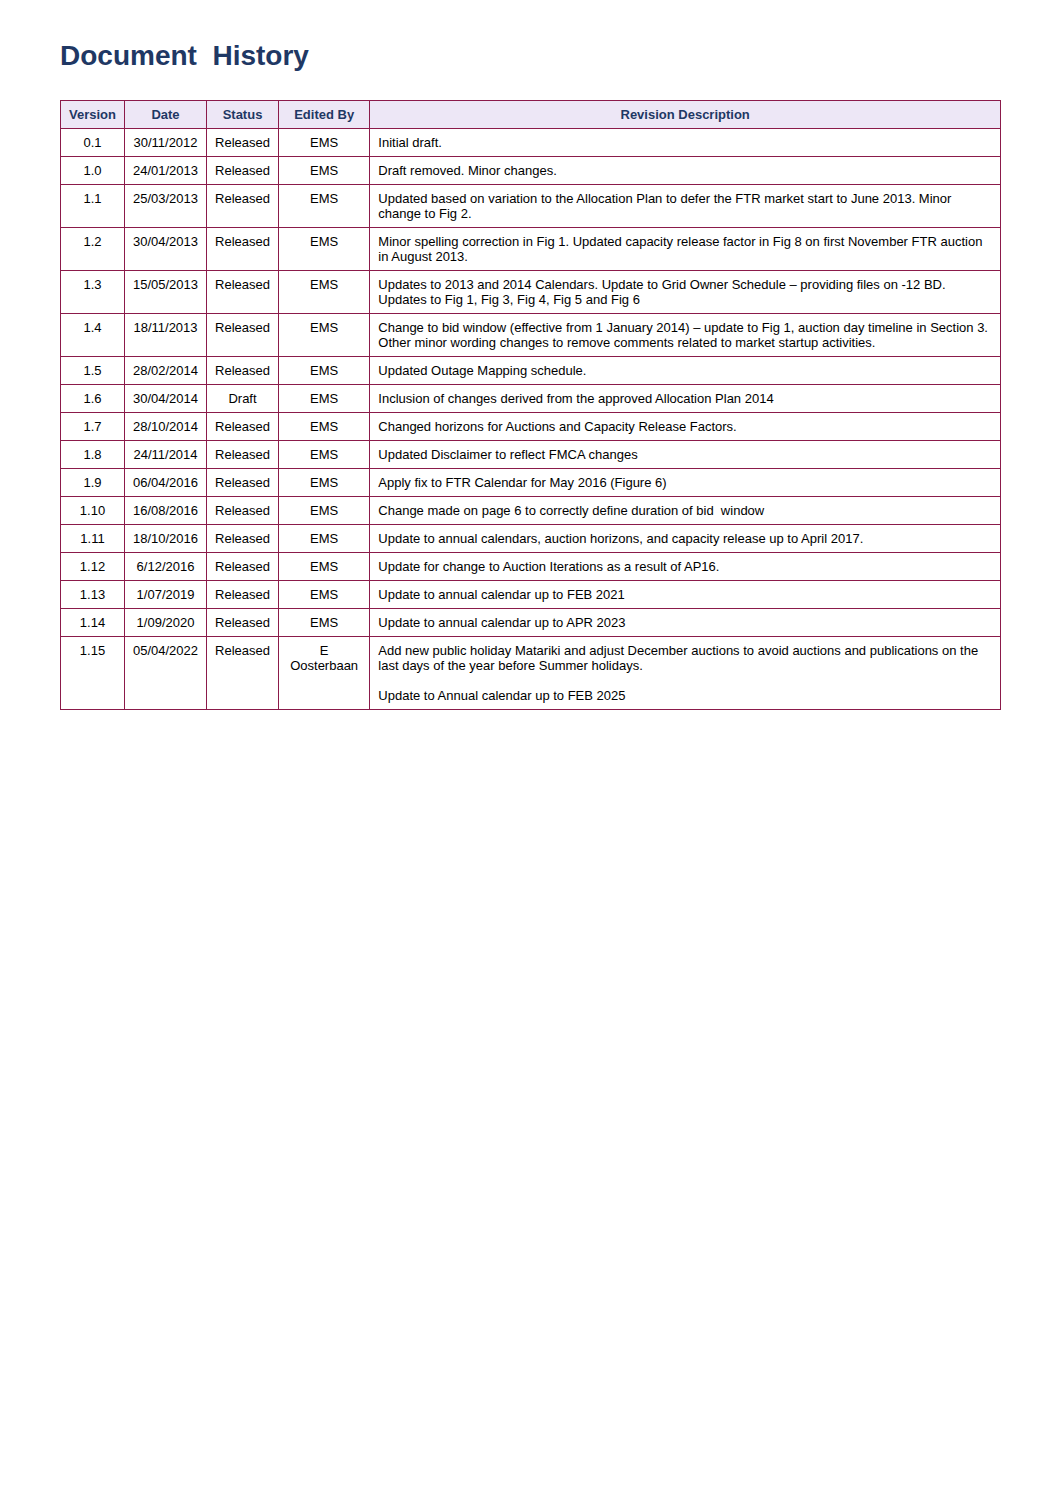Document History
| Version | Date | Status | Edited By | Revision Description |
| --- | --- | --- | --- | --- |
| 0.1 | 30/11/2012 | Released | EMS | Initial draft. |
| 1.0 | 24/01/2013 | Released | EMS | Draft removed. Minor changes. |
| 1.1 | 25/03/2013 | Released | EMS | Updated based on variation to the Allocation Plan to defer the FTR market start to June 2013. Minor change to Fig 2. |
| 1.2 | 30/04/2013 | Released | EMS | Minor spelling correction in Fig 1. Updated capacity release factor in Fig 8 on first November FTR auction in August 2013. |
| 1.3 | 15/05/2013 | Released | EMS | Updates to 2013 and 2014 Calendars. Update to Grid Owner Schedule – providing files on -12 BD. Updates to Fig 1, Fig 3, Fig 4, Fig 5 and Fig 6 |
| 1.4 | 18/11/2013 | Released | EMS | Change to bid window (effective from 1 January 2014) – update to Fig 1, auction day timeline in Section 3. Other minor wording changes to remove comments related to market startup activities. |
| 1.5 | 28/02/2014 | Released | EMS | Updated Outage Mapping schedule. |
| 1.6 | 30/04/2014 | Draft | EMS | Inclusion of changes derived from the approved Allocation Plan 2014 |
| 1.7 | 28/10/2014 | Released | EMS | Changed horizons for Auctions and Capacity Release Factors. |
| 1.8 | 24/11/2014 | Released | EMS | Updated Disclaimer to reflect FMCA changes |
| 1.9 | 06/04/2016 | Released | EMS | Apply fix to FTR Calendar for May 2016 (Figure 6) |
| 1.10 | 16/08/2016 | Released | EMS | Change made on page 6 to correctly define duration of bid window |
| 1.11 | 18/10/2016 | Released | EMS | Update to annual calendars, auction horizons, and capacity release up to April 2017. |
| 1.12 | 6/12/2016 | Released | EMS | Update for change to Auction Iterations as a result of AP16. |
| 1.13 | 1/07/2019 | Released | EMS | Update to annual calendar up to FEB 2021 |
| 1.14 | 1/09/2020 | Released | EMS | Update to annual calendar up to APR 2023 |
| 1.15 | 05/04/2022 | Released | E Oosterbaan | Add new public holiday Matariki and adjust December auctions to avoid auctions and publications on the last days of the year before Summer holidays. Update to Annual calendar up to FEB 2025 |